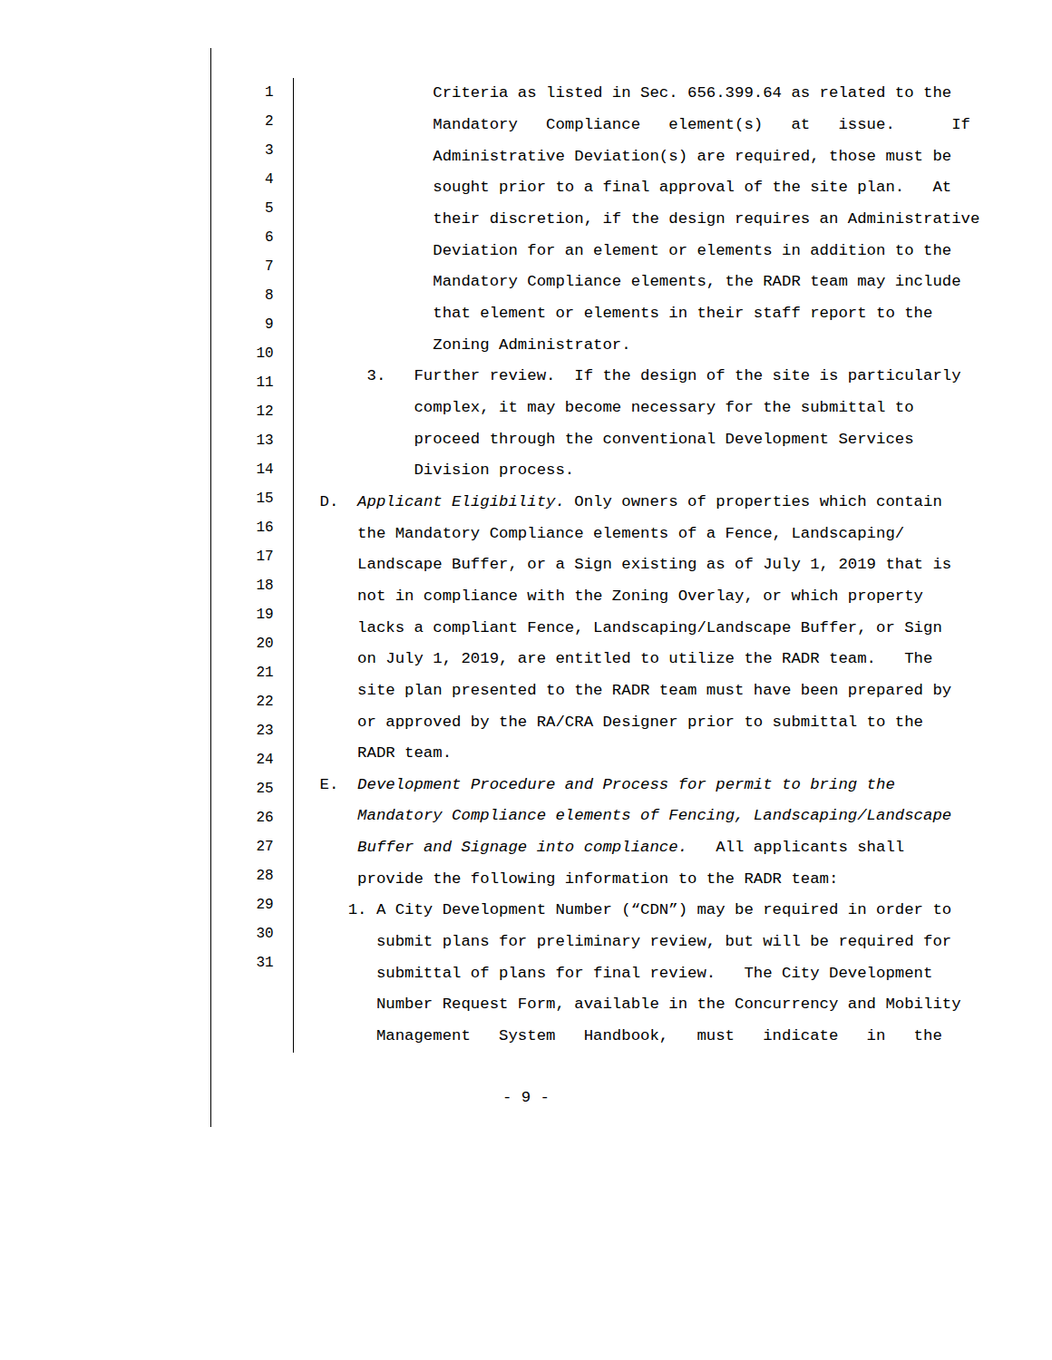1
2
3
4
5
6
7
8
9
10
11
12
13
14
15
16
17
18
19
20
21
22
23
24
25
26
27
28
29
30
31
Criteria as listed in Sec. 656.399.64 as related to the
Mandatory Compliance element(s) at issue. If
Administrative Deviation(s) are required, those must be
sought prior to a final approval of the site plan. At
their discretion, if the design requires an Administrative
Deviation for an element or elements in addition to the
Mandatory Compliance elements, the RADR team may include
that element or elements in their staff report to the
Zoning Administrator.
3. Further review. If the design of the site is particularly
complex, it may become necessary for the submittal to
proceed through the conventional Development Services
Division process.
D. Applicant Eligibility. Only owners of properties which contain
the Mandatory Compliance elements of a Fence, Landscaping/
Landscape Buffer, or a Sign existing as of July 1, 2019 that is
not in compliance with the Zoning Overlay, or which property
lacks a compliant Fence, Landscaping/Landscape Buffer, or Sign
on July 1, 2019, are entitled to utilize the RADR team. The
site plan presented to the RADR team must have been prepared by
or approved by the RA/CRA Designer prior to submittal to the
RADR team.
E. Development Procedure and Process for permit to bring the
Mandatory Compliance elements of Fencing, Landscaping/Landscape
Buffer and Signage into compliance. All applicants shall
provide the following information to the RADR team:
1. A City Development Number (“CDN”) may be required in order to
submit plans for preliminary review, but will be required for
submittal of plans for final review. The City Development
Number Request Form, available in the Concurrency and Mobility
Management System Handbook, must indicate in the
- 9 -